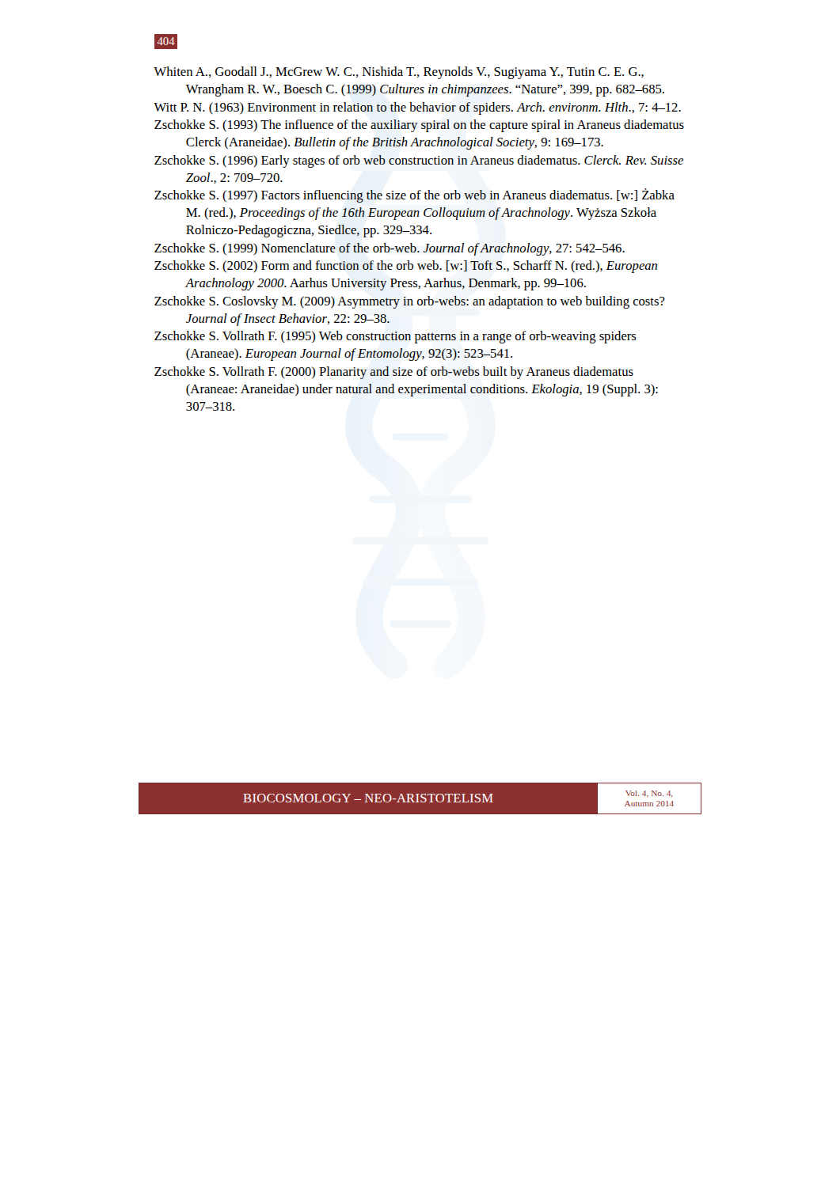404
Whiten A., Goodall J., McGrew W. C., Nishida T., Reynolds V., Sugiyama Y., Tutin C. E. G., Wrangham R. W., Boesch C. (1999) Cultures in chimpanzees. “Nature”, 399, pp. 682–685.
Witt P. N. (1963) Environment in relation to the behavior of spiders. Arch. environm. Hlth., 7: 4–12.
Zschokke S. (1993) The influence of the auxiliary spiral on the capture spiral in Araneus diadematus Clerck (Araneidae). Bulletin of the British Arachnological Society, 9: 169–173.
Zschokke S. (1996) Early stages of orb web construction in Araneus diadematus. Clerck. Rev. Suisse Zool., 2: 709–720.
Zschokke S. (1997) Factors influencing the size of the orb web in Araneus diadematus. [w:] Żabka M. (red.), Proceedings of the 16th European Colloquium of Arachnology. Wyższa Szkoła Rolniczo-Pedagogiczna, Siedlce, pp. 329–334.
Zschokke S. (1999) Nomenclature of the orb-web. Journal of Arachnology, 27: 542–546.
Zschokke S. (2002) Form and function of the orb web. [w:] Toft S., Scharff N. (red.), European Arachnology 2000. Aarhus University Press, Aarhus, Denmark, pp. 99–106.
Zschokke S. Coslovsky M. (2009) Asymmetry in orb-webs: an adaptation to web building costs? Journal of Insect Behavior, 22: 29–38.
Zschokke S. Vollrath F. (1995) Web construction patterns in a range of orb-weaving spiders (Araneae). European Journal of Entomology, 92(3): 523–541.
Zschokke S. Vollrath F. (2000) Planarity and size of orb-webs built by Araneus diadematus (Araneae: Araneidae) under natural and experimental conditions. Ekologia, 19 (Suppl. 3): 307–318.
BIOCOSMOLOGY – NEO-ARISTOTELISM
Vol. 4, No. 4,
Autumn 2014